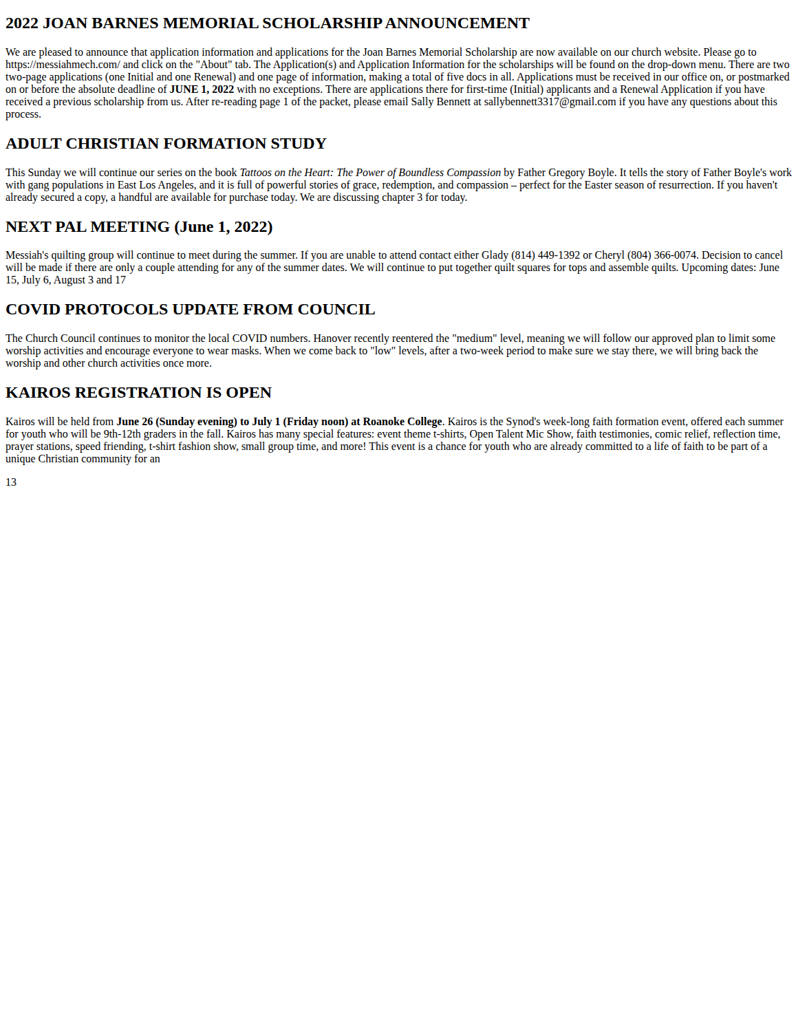2022 JOAN BARNES MEMORIAL SCHOLARSHIP ANNOUNCEMENT
We are pleased to announce that application information and applications for the Joan Barnes Memorial Scholarship are now available on our church website. Please go to https://messiahmech.com/ and click on the "About" tab. The Application(s) and Application Information for the scholarships will be found on the drop-down menu. There are two two-page applications (one Initial and one Renewal) and one page of information, making a total of five docs in all. Applications must be received in our office on, or postmarked on or before the absolute deadline of JUNE 1, 2022 with no exceptions. There are applications there for first-time (Initial) applicants and a Renewal Application if you have received a previous scholarship from us. After re-reading page 1 of the packet, please email Sally Bennett at sallybennett3317@gmail.com if you have any questions about this process.
ADULT CHRISTIAN FORMATION STUDY
This Sunday we will continue our series on the book Tattoos on the Heart: The Power of Boundless Compassion by Father Gregory Boyle. It tells the story of Father Boyle's work with gang populations in East Los Angeles, and it is full of powerful stories of grace, redemption, and compassion – perfect for the Easter season of resurrection. If you haven't already secured a copy, a handful are available for purchase today. We are discussing chapter 3 for today.
NEXT PAL MEETING (June 1, 2022)
Messiah's quilting group will continue to meet during the summer. If you are unable to attend contact either Glady (814) 449-1392 or Cheryl (804) 366-0074. Decision to cancel will be made if there are only a couple attending for any of the summer dates. We will continue to put together quilt squares for tops and assemble quilts. Upcoming dates: June 15, July 6, August 3 and 17
COVID PROTOCOLS UPDATE FROM COUNCIL
The Church Council continues to monitor the local COVID numbers. Hanover recently reentered the "medium" level, meaning we will follow our approved plan to limit some worship activities and encourage everyone to wear masks. When we come back to "low" levels, after a two-week period to make sure we stay there, we will bring back the worship and other church activities once more.
KAIROS REGISTRATION IS OPEN
Kairos will be held from June 26 (Sunday evening) to July 1 (Friday noon) at Roanoke College. Kairos is the Synod's week-long faith formation event, offered each summer for youth who will be 9th-12th graders in the fall. Kairos has many special features: event theme t-shirts, Open Talent Mic Show, faith testimonies, comic relief, reflection time, prayer stations, speed friending, t-shirt fashion show, small group time, and more! This event is a chance for youth who are already committed to a life of faith to be part of a unique Christian community for an
13